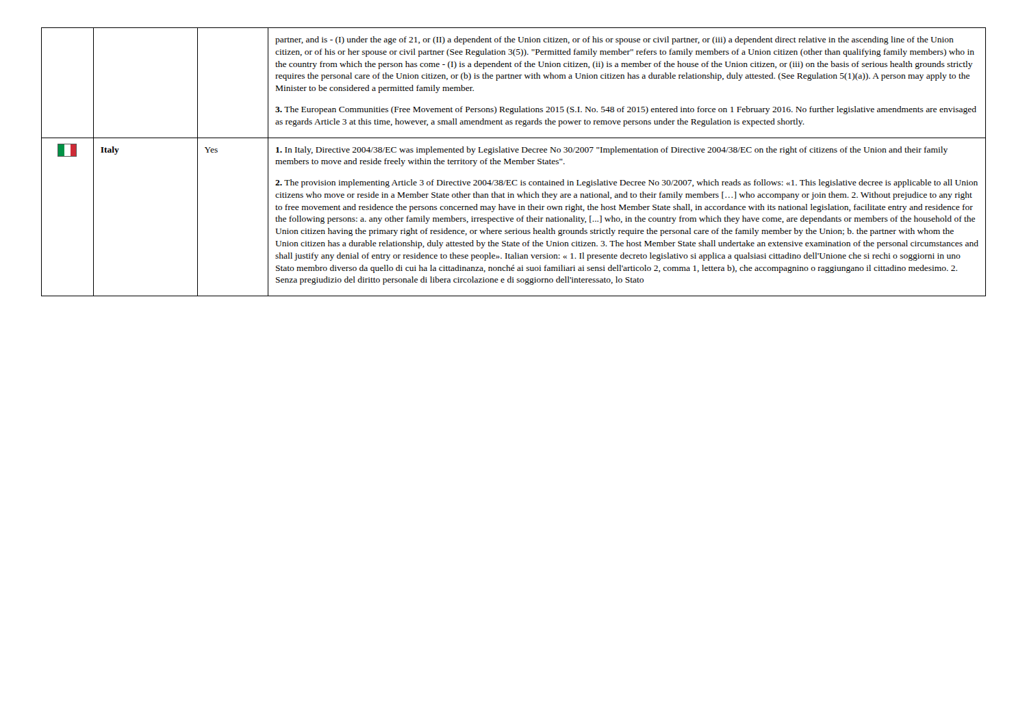| | | | partner, and is - (I) under the age of 21, or (II) a dependent of the Union citizen, or of his or spouse or civil partner, or (iii) a dependent direct relative in the ascending line of the Union citizen, or of his or her spouse or civil partner (See Regulation 3(5)). "Permitted family member" refers to family members of a Union citizen (other than qualifying family members) who in the country from which the person has come - (I) is a dependent of the Union citizen, (ii) is a member of the house of the Union citizen, or (iii) on the basis of serious health grounds strictly requires the personal care of the Union citizen, or (b) is the partner with whom a Union citizen has a durable relationship, duly attested. (See Regulation 5(1)(a)). A person may apply to the Minister to be considered a permitted family member. 3. The European Communities (Free Movement of Persons) Regulations 2015 (S.I. No. 548 of 2015) entered into force on 1 February 2016. No further legislative amendments are envisaged as regards Article 3 at this time, however, a small amendment as regards the power to remove persons under the Regulation is expected shortly. |
| | Italy | Yes | 1. In Italy, Directive 2004/38/EC was implemented by Legislative Decree No 30/2007 "Implementation of Directive 2004/38/EC on the right of citizens of the Union and their family members to move and reside freely within the territory of the Member States". 2. The provision implementing Article 3 of Directive 2004/38/EC is contained in Legislative Decree No 30/2007, which reads as follows: «1. This legislative decree is applicable to all Union citizens who move or reside in a Member State other than that in which they are a national, and to their family members […] who accompany or join them. 2. Without prejudice to any right to free movement and residence the persons concerned may have in their own right, the host Member State shall, in accordance with its national legislation, facilitate entry and residence for the following persons: a. any other family members, irrespective of their nationality, [...] who, in the country from which they have come, are dependants or members of the household of the Union citizen having the primary right of residence, or where serious health grounds strictly require the personal care of the family member by the Union; b. the partner with whom the Union citizen has a durable relationship, duly attested by the State of the Union citizen. 3. The host Member State shall undertake an extensive examination of the personal circumstances and shall justify any denial of entry or residence to these people». Italian version: « 1. Il presente decreto legislativo si applica a qualsiasi cittadino dell'Unione che si rechi o soggiorni in uno Stato membro diverso da quello di cui ha la cittadinanza, nonché ai suoi familiari ai sensi dell'articolo 2, comma 1, lettera b), che accompagnino o raggiungano il cittadino medesimo. 2. Senza pregiudizio del diritto personale di libera circolazione e di soggiorno dell'interessato, lo Stato |